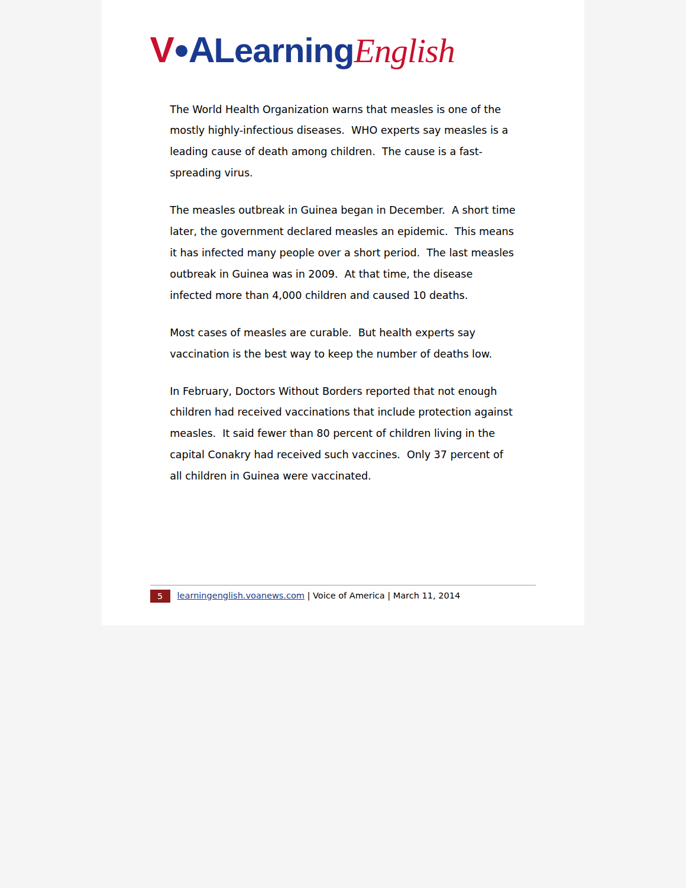V●A Learning English
The World Health Organization warns that measles is one of the mostly highly-infectious diseases. WHO experts say measles is a leading cause of death among children. The cause is a fast-spreading virus.
The measles outbreak in Guinea began in December. A short time later, the government declared measles an epidemic. This means it has infected many people over a short period. The last measles outbreak in Guinea was in 2009. At that time, the disease infected more than 4,000 children and caused 10 deaths.
Most cases of measles are curable. But health experts say vaccination is the best way to keep the number of deaths low.
In February, Doctors Without Borders reported that not enough children had received vaccinations that include protection against measles. It said fewer than 80 percent of children living in the capital Conakry had received such vaccines. Only 37 percent of all children in Guinea were vaccinated.
5
learningenglish.voanews.com | Voice of America | March 11, 2014